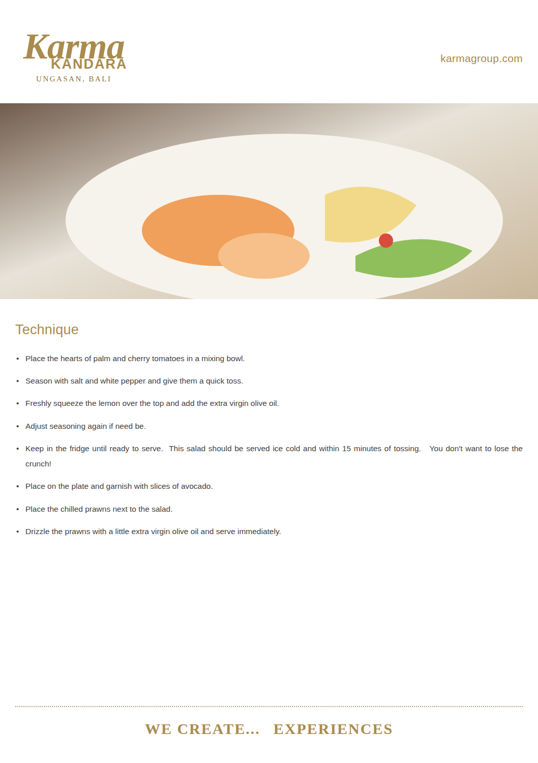Karma KANDARA UNGASAN, BALI
karmagroup.com
Technique
Place the hearts of palm and cherry tomatoes in a mixing bowl.
Season with salt and white pepper and give them a quick toss.
Freshly squeeze the lemon over the top and add the extra virgin olive oil.
Adjust seasoning again if need be.
Keep in the fridge until ready to serve. This salad should be served ice cold and within 15 minutes of tossing. You don't want to lose the crunch!
Place on the plate and garnish with slices of avocado.
Place the chilled prawns next to the salad.
Drizzle the prawns with a little extra virgin olive oil and serve immediately.
WE CREATE... EXPERIENCES